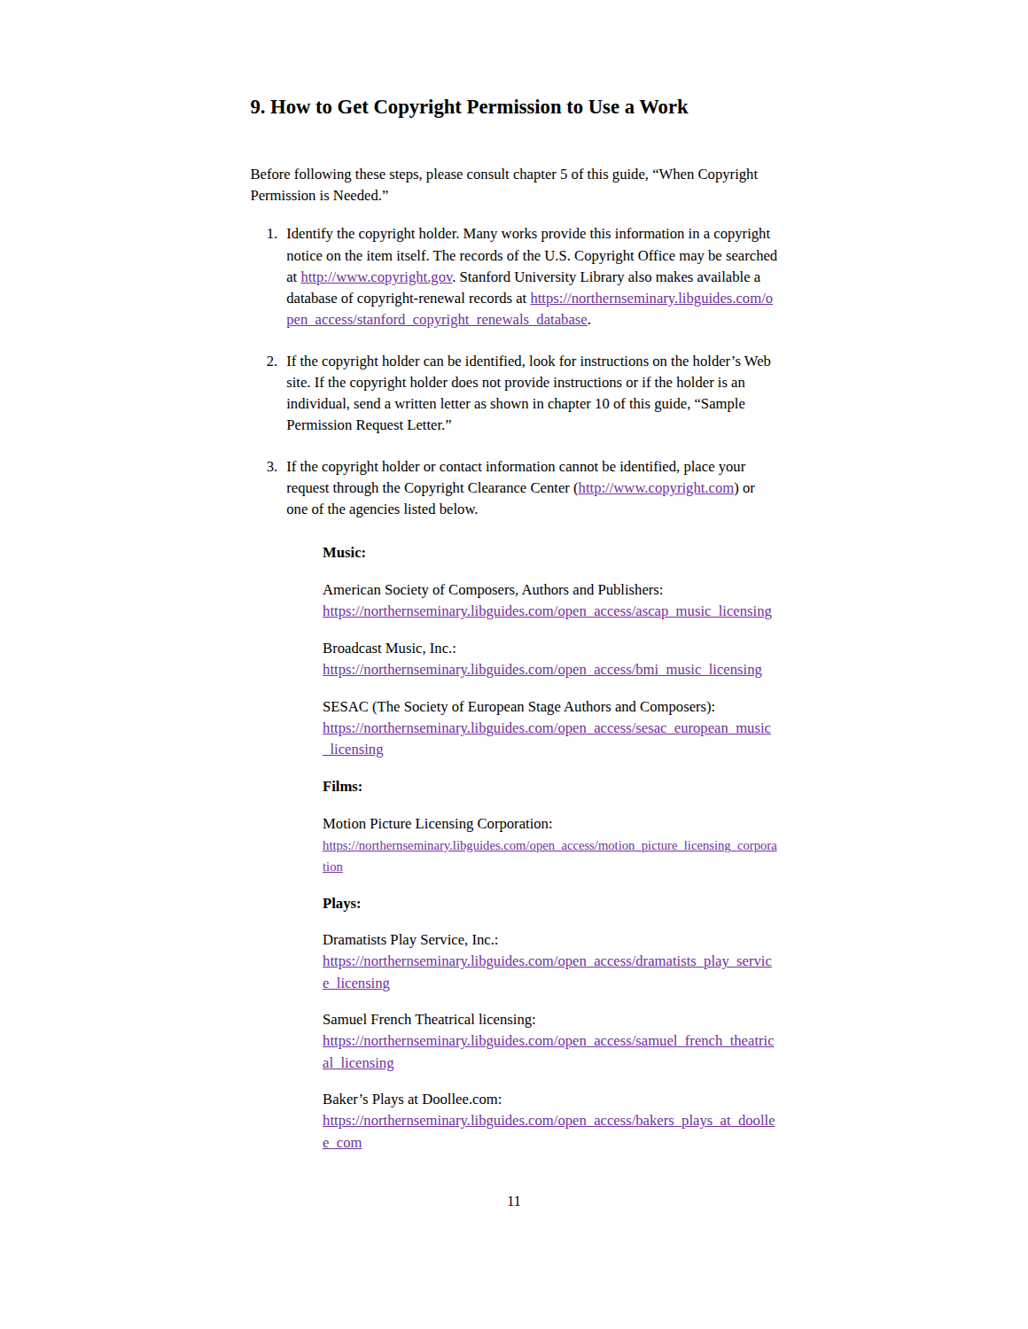9. How to Get Copyright Permission to Use a Work
Before following these steps, please consult chapter 5 of this guide, “When Copyright Permission is Needed.”
Identify the copyright holder. Many works provide this information in a copyright notice on the item itself. The records of the U.S. Copyright Office may be searched at http://www.copyright.gov. Stanford University Library also makes available a database of copyright-renewal records at https://northernseminary.libguides.com/open_access/stanford_copyright_renewals_database.
If the copyright holder can be identified, look for instructions on the holder’s Web site. If the copyright holder does not provide instructions or if the holder is an individual, send a written letter as shown in chapter 10 of this guide, “Sample Permission Request Letter.”
If the copyright holder or contact information cannot be identified, place your request through the Copyright Clearance Center (http://www.copyright.com) or one of the agencies listed below.
Music:
American Society of Composers, Authors and Publishers:
https://northernseminary.libguides.com/open_access/ascap_music_licensing
Broadcast Music, Inc.:
https://northernseminary.libguides.com/open_access/bmi_music_licensing
SESAC (The Society of European Stage Authors and Composers):
https://northernseminary.libguides.com/open_access/sesac_european_music_licensing
Films:
Motion Picture Licensing Corporation:
https://northernseminary.libguides.com/open_access/motion_picture_licensing_corporation
Plays:
Dramatists Play Service, Inc.:
https://northernseminary.libguides.com/open_access/dramatists_play_service_licensing
Samuel French Theatrical licensing:
https://northernseminary.libguides.com/open_access/samuel_french_theatrical_licensing
Baker’s Plays at Doollee.com:
https://northernseminary.libguides.com/open_access/bakers_plays_at_doollee_com
11